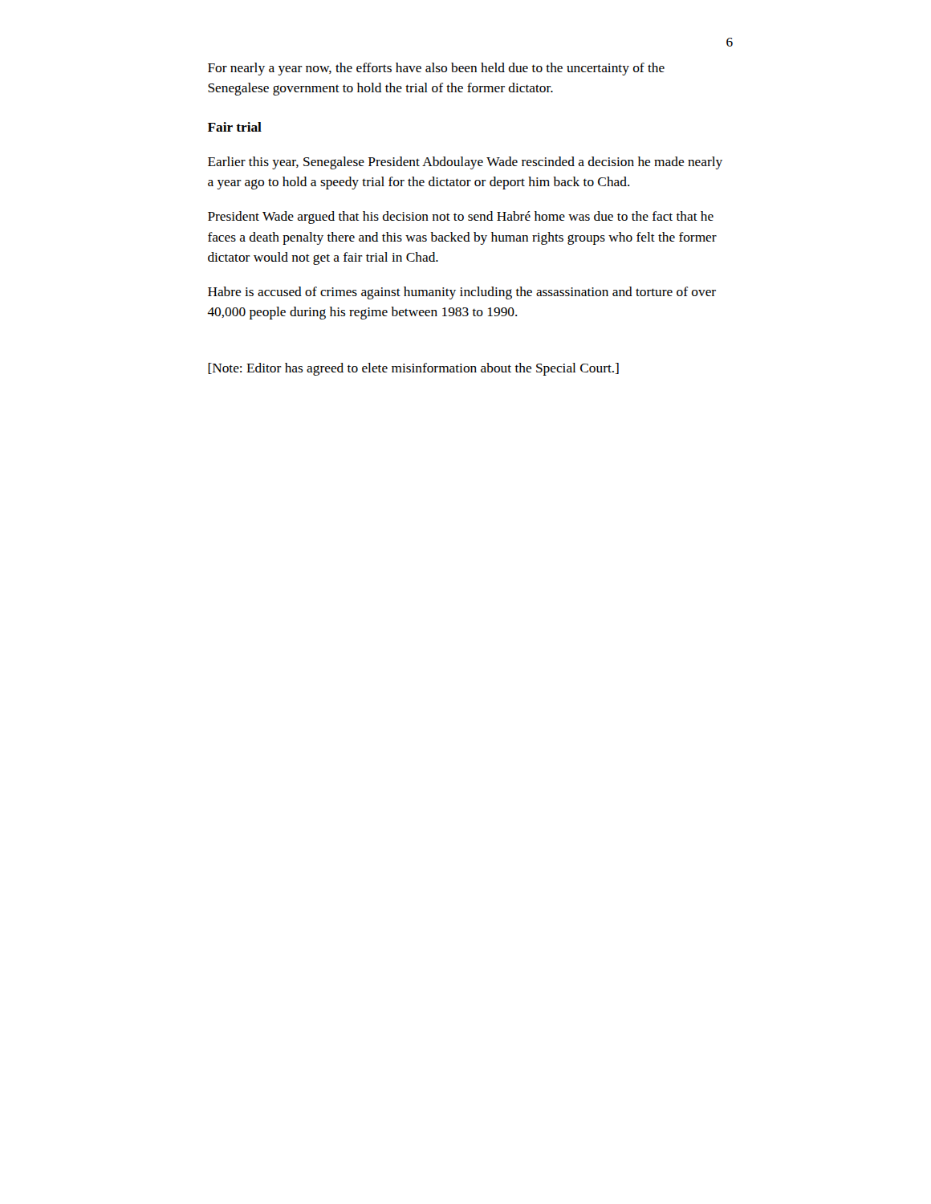6
For nearly a year now, the efforts have also been held due to the uncertainty of the Senegalese government to hold the trial of the former dictator.
Fair trial
Earlier this year, Senegalese President Abdoulaye Wade rescinded a decision he made nearly a year ago to hold a speedy trial for the dictator or deport him back to Chad.
President Wade argued that his decision not to send Habré home was due to the fact that he faces a death penalty there and this was backed by human rights groups who felt the former dictator would not get a fair trial in Chad.
Habre is accused of crimes against humanity including the assassination and torture of over 40,000 people during his regime between 1983 to 1990.
[Note: Editor has agreed to elete misinformation about the Special Court.]